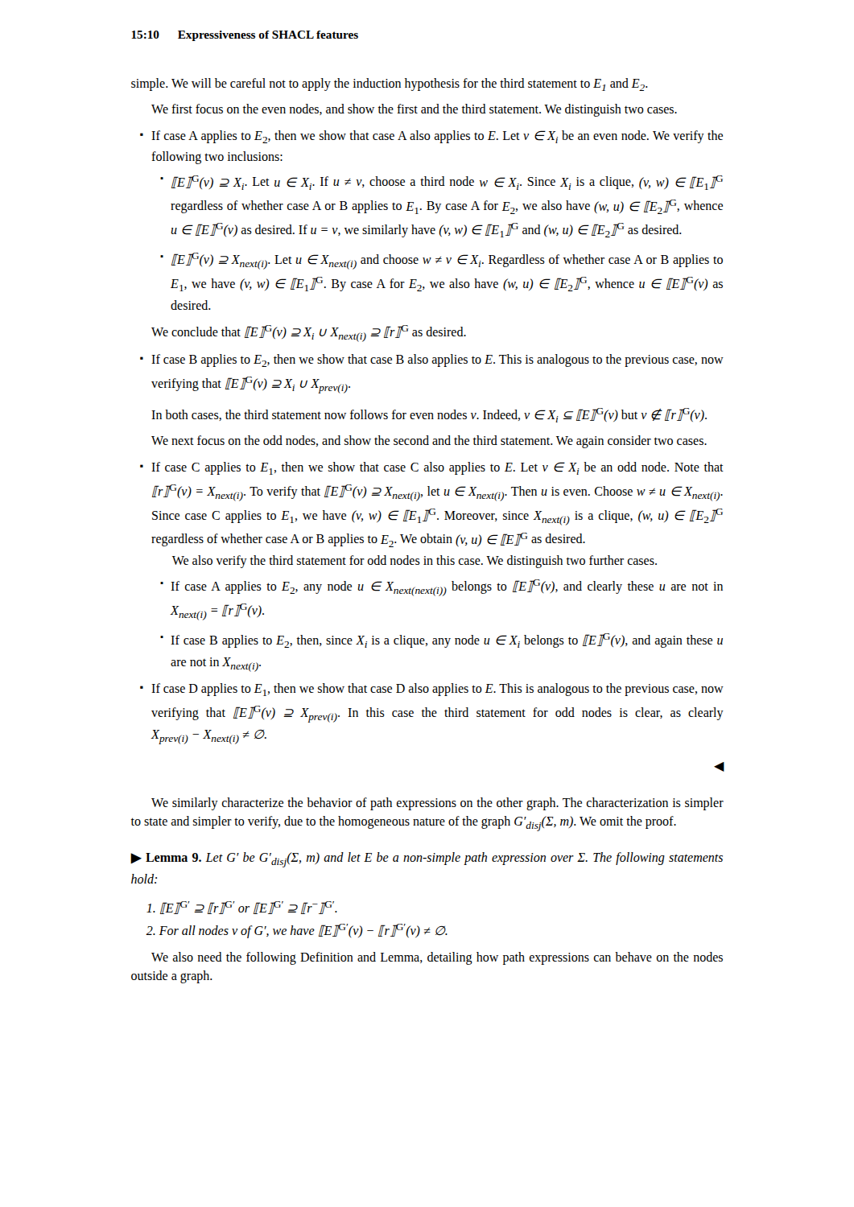15:10 Expressiveness of SHACL features
simple. We will be careful not to apply the induction hypothesis for the third statement to E1 and E2.
We first focus on the even nodes, and show the first and the third statement. We distinguish two cases.
If case A applies to E2, then we show that case A also applies to E. Let v ∈ Xi be an even node. We verify the following two inclusions:
⟦E⟧G(v) ⊇ Xi. Let u ∈ Xi. If u ≠ v, choose a third node w ∈ Xi. Since Xi is a clique, (v, w) ∈ ⟦E1⟧G regardless of whether case A or B applies to E1. By case A for E2, we also have (w, u) ∈ ⟦E2⟧G, whence u ∈ ⟦E⟧G(v) as desired. If u = v, we similarly have (v, w) ∈ ⟦E1⟧G and (w, u) ∈ ⟦E2⟧G as desired.
⟦E⟧G(v) ⊇ Xnext(i). Let u ∈ Xnext(i) and choose w ≠ v ∈ Xi. Regardless of whether case A or B applies to E1, we have (v, w) ∈ ⟦E1⟧G. By case A for E2, we also have (w, u) ∈ ⟦E2⟧G, whence u ∈ ⟦E⟧G(v) as desired.
We conclude that ⟦E⟧G(v) ⊇ Xi ∪ Xnext(i) ⊇ ⟦r⟧G as desired.
If case B applies to E2, then we show that case B also applies to E. This is analogous to the previous case, now verifying that ⟦E⟧G(v) ⊇ Xi ∪ Xprev(i).
In both cases, the third statement now follows for even nodes v. Indeed, v ∈ Xi ⊆ ⟦E⟧G(v) but v ∉ ⟦r⟧G(v).
We next focus on the odd nodes, and show the second and the third statement. We again consider two cases.
If case C applies to E1, then we show that case C also applies to E. Let v ∈ Xi be an odd node. Note that ⟦r⟧G(v) = Xnext(i). To verify that ⟦E⟧G(v) ⊇ Xnext(i), let u ∈ Xnext(i). Then u is even. Choose w ≠ u ∈ Xnext(i). Since case C applies to E1, we have (v, w) ∈ ⟦E1⟧G. Moreover, since Xnext(i) is a clique, (w, u) ∈ ⟦E2⟧G regardless of whether case A or B applies to E2. We obtain (v, u) ∈ ⟦E⟧G as desired.
We also verify the third statement for odd nodes in this case. We distinguish two further cases.
If case A applies to E2, any node u ∈ Xnext(next(i)) belongs to ⟦E⟧G(v), and clearly these u are not in Xnext(i) = ⟦r⟧G(v).
If case B applies to E2, then, since Xi is a clique, any node u ∈ Xi belongs to ⟦E⟧G(v), and again these u are not in Xnext(i).
If case D applies to E1, then we show that case D also applies to E. This is analogous to the previous case, now verifying that ⟦E⟧G(v) ⊇ Xprev(i). In this case the third statement for odd nodes is clear, as clearly Xprev(i) − Xnext(i) ≠ ∅.
◀
We similarly characterize the behavior of path expressions on the other graph. The characterization is simpler to state and simpler to verify, due to the homogeneous nature of the graph G′disj(Σ, m). We omit the proof.
▶ Lemma 9. Let G′ be G′disj(Σ, m) and let E be a non-simple path expression over Σ. The following statements hold:
⟦E⟧G′ ⊇ ⟦r⟧G′ or ⟦E⟧G′ ⊇ ⟦r−⟧G′.
For all nodes v of G′, we have ⟦E⟧G′(v) − ⟦r⟧G′(v) ≠ ∅.
We also need the following Definition and Lemma, detailing how path expressions can behave on the nodes outside a graph.